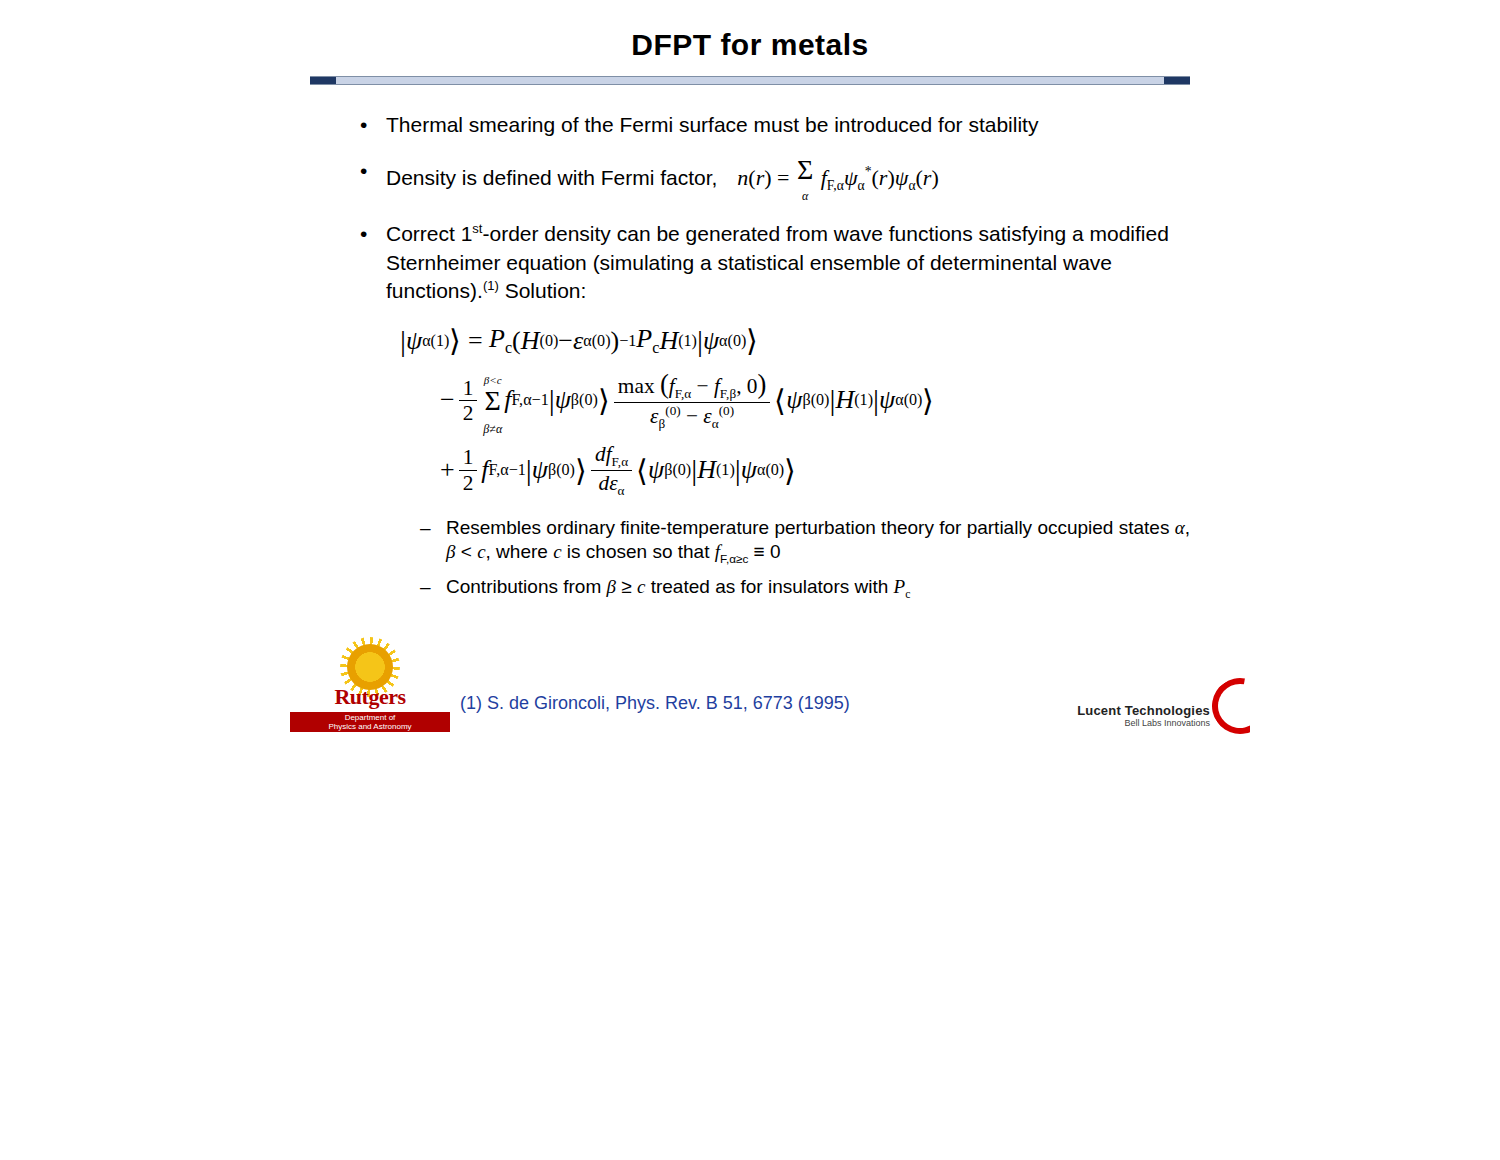DFPT for metals
Thermal smearing of the Fermi surface must be introduced for stability
Density is defined with Fermi factor, n(r) = Σ
α fF,αψα*(r)ψα(r)
Correct 1st-order density can be generated from wave functions satisfying a modified Sternheimer equation (simulating a statistical ensemble of determinental wave functions).(1) Solution:
|ψα(1)⟩ = Pc(H(0) − εα(0))−1 Pc H(1) |ψα(0)⟩
− 12 β<c
Σ
β≠α fF,α−1 |ψβ(0)⟩ max (fF,α − fF,β, 0) εβ(0) − εα(0) ⟨ψβ(0) |H(1)| ψα(0)⟩
+ 12 fF,α−1 |ψβ(0)⟩ dfF,α dεα ⟨ψβ(0) |H(1)| ψα(0)⟩
Resembles ordinary finite-temperature perturbation theory for partially occupied states α, β < c, where c is chosen so that fF,α≥c ≡ 0
Contributions from β ≥ c treated as for insulators with Pc
(1) S. de Gironcoli, Phys. Rev. B 51, 6773 (1995)
Rutgers
Department of
Physics and Astronomy
Lucent Technologies
Bell Labs Innovations